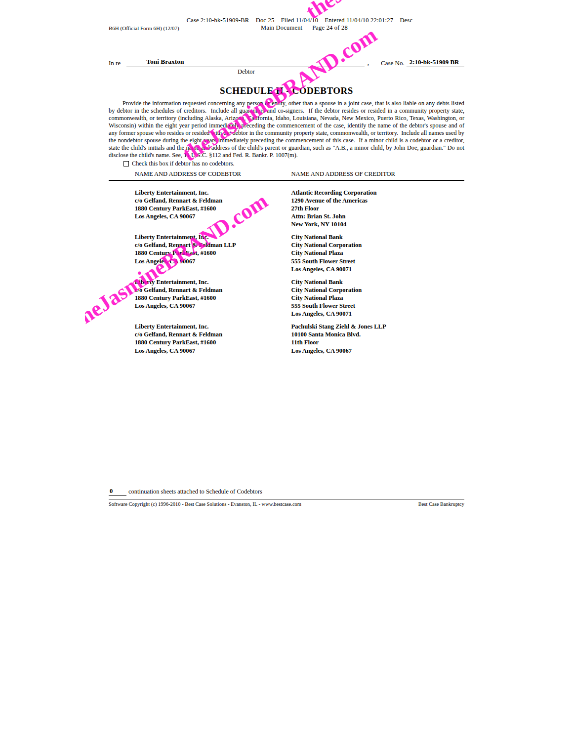Case 2:10-bk-51909-BR Doc 25 Filed 11/04/10 Entered 11/04/10 22:01:27 Desc
Main Document Page 24 of 28
B6H (Official Form 6H) (12/07)
In re
Toni Braxton
,
Case No. 2:10-bk-51909 BR
Debtor
SCHEDULE H - CODEBTORS
Provide the information requested concerning any person or entity, other than a spouse in a joint case, that is also liable on any debts listed by debtor in the schedules of creditors. Include all guarantors and co-signers. If the debtor resides or resided in a community property state, commonwealth, or territory (including Alaska, Arizona, California, Idaho, Louisiana, Nevada, New Mexico, Puerto Rico, Texas, Washington, or Wisconsin) within the eight year period immediately preceding the commencement of the case, identify the name of the debtor's spouse and of any former spouse who resides or resided with the debtor in the community property state, commonwealth, or territory. Include all names used by the nondebtor spouse during the eight years immediately preceding the commencement of this case. If a minor child is a codebtor or a creditor, state the child's initials and the name and address of the child's parent or guardian, such as "A.B., a minor child, by John Doe, guardian." Do not disclose the child's name. See, 11 U.S.C. §112 and Fed. R. Bankr. P. 1007(m).
Check this box if debtor has no codebtors.
| NAME AND ADDRESS OF CODEBTOR | NAME AND ADDRESS OF CREDITOR |
| --- | --- |
| Liberty Entertainment, Inc. c/o Gelfand, Rennart & Feldman 1880 Century ParkEast, #1600 Los Angeles, CA 90067 | Atlantic Recording Corporation 1290 Avenue of the Americas 27th Floor Attn: Brian St. John New York, NY 10104 |
| Liberty Entertainment, Inc. c/o Gelfand, Rennart & Feldman LLP 1880 Century ParkEast, #1600 Los Angeles, CA 90067 | City National Bank City National Corporation City National Plaza 555 South Flower Street Los Angeles, CA 90071 |
| Liberty Entertainment, Inc. c/o Gelfand, Rennart & Feldman 1880 Century ParkEast, #1600 Los Angeles, CA 90067 | City National Bank City National Corporation City National Plaza 555 South Flower Street Los Angeles, CA 90071 |
| Liberty Entertainment, Inc. c/o Gelfand, Rennart & Feldman 1880 Century ParkEast, #1600 Los Angeles, CA 90067 | Pachulski Stang Ziehl & Jones LLP 10100 Santa Monica Blvd. 11th Floor Los Angeles, CA 90067 |
0 continuation sheets attached to Schedule of Codebtors
Software Copyright (c) 1996-2010 - Best Case Solutions - Evanston, IL - www.bestcase.com Best Case Bankruptcy
theJasmineBRAND.com
theJasmineBRAND.com
theJasmineBRAND.com